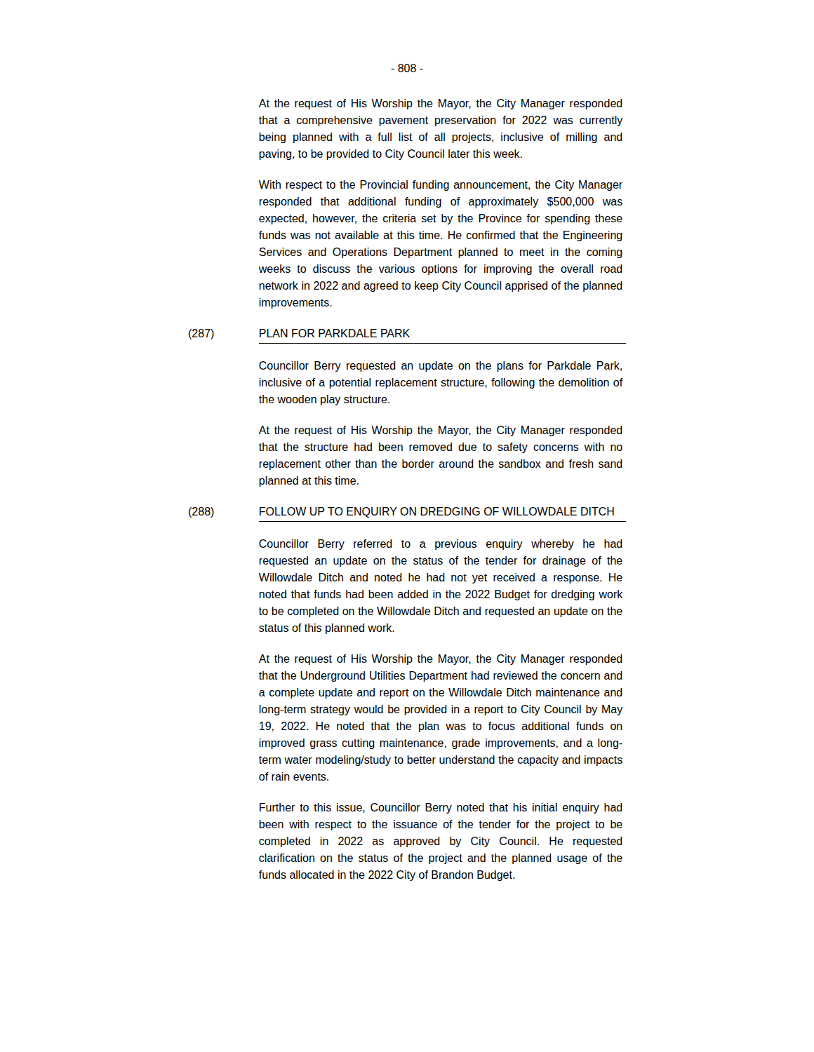- 808 -
At the request of His Worship the Mayor, the City Manager responded that a comprehensive pavement preservation for 2022 was currently being planned with a full list of all projects, inclusive of milling and paving, to be provided to City Council later this week.
With respect to the Provincial funding announcement, the City Manager responded that additional funding of approximately $500,000 was expected, however, the criteria set by the Province for spending these funds was not available at this time. He confirmed that the Engineering Services and Operations Department planned to meet in the coming weeks to discuss the various options for improving the overall road network in 2022 and agreed to keep City Council apprised of the planned improvements.
(287)
Plan for Parkdale Park
Councillor Berry requested an update on the plans for Parkdale Park, inclusive of a potential replacement structure, following the demolition of the wooden play structure.
At the request of His Worship the Mayor, the City Manager responded that the structure had been removed due to safety concerns with no replacement other than the border around the sandbox and fresh sand planned at this time.
(288)
Follow Up to Enquiry on Dredging of Willowdale Ditch
Councillor Berry referred to a previous enquiry whereby he had requested an update on the status of the tender for drainage of the Willowdale Ditch and noted he had not yet received a response. He noted that funds had been added in the 2022 Budget for dredging work to be completed on the Willowdale Ditch and requested an update on the status of this planned work.
At the request of His Worship the Mayor, the City Manager responded that the Underground Utilities Department had reviewed the concern and a complete update and report on the Willowdale Ditch maintenance and long-term strategy would be provided in a report to City Council by May 19, 2022. He noted that the plan was to focus additional funds on improved grass cutting maintenance, grade improvements, and a long-term water modeling/study to better understand the capacity and impacts of rain events.
Further to this issue, Councillor Berry noted that his initial enquiry had been with respect to the issuance of the tender for the project to be completed in 2022 as approved by City Council. He requested clarification on the status of the project and the planned usage of the funds allocated in the 2022 City of Brandon Budget.